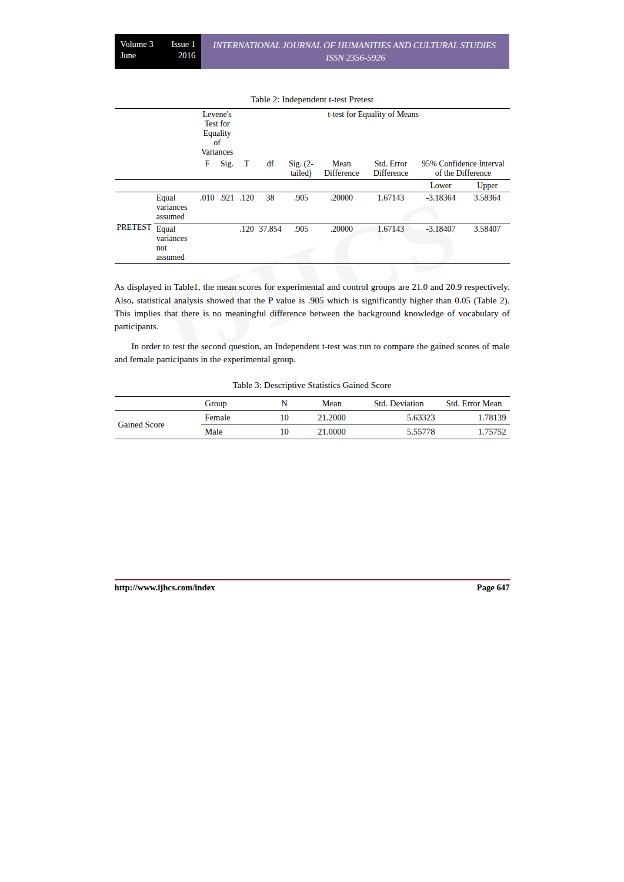IJHCS
| Volume 3 | Issue 1 |
| June | 2016 |
INTERNATIONAL JOURNAL OF HUMANITIES AND CULTURAL STUDIES ISSN 2356-5926
Table 2: Independent t-test Pretest
| | | Levene's Test for Equality of Variances | t-test for Equality of Means |
| | | F | Sig. | T | df | Sig. (2-tailed) | Mean Difference | Std. Error Difference | 95% Confidence Interval of the Difference |
| | | | | | | | | | Lower | Upper |
| PRETEST | Equal variances assumed | .010 | .921 | .120 | 38 | .905 | .20000 | 1.67143 | -3.18364 | 3.58364 |
| Equal variances not assumed | | | .120 | 37.854 | .905 | .20000 | 1.67143 | -3.18407 | 3.58407 |
As displayed in Table1, the mean scores for experimental and control groups are 21.0 and 20.9 respectively. Also, statistical analysis showed that the P value is .905 which is significantly higher than 0.05 (Table 2). This implies that there is no meaningful difference between the background knowledge of vocabulary of participants.
In order to test the second question, an Independent t-test was run to compare the gained scores of male and female participants in the experimental group.
Table 3: Descriptive Statistics Gained Score
| | Group | N | Mean | Std. Deviation | Std. Error Mean |
| Gained Score | Female | 10 | 21.2000 | 5.63323 | 1.78139 |
| Male | 10 | 21.0000 | 5.55778 | 1.75752 |
http://www.ijhcs.com/index Page 647